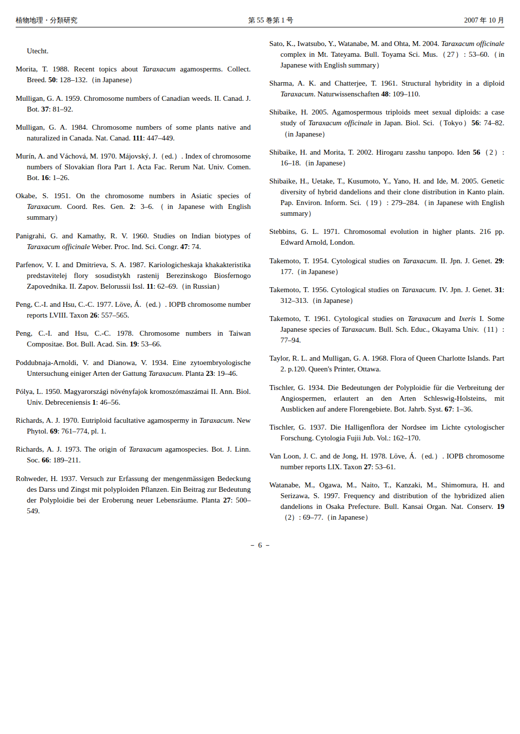植物地理・分類研究 第 55 巻第 1 号 2007 年 10 月
Utecht.
Morita, T. 1988. Recent topics about Taraxacum agamosperms. Collect. Breed. 50: 128–132.（in Japanese）
Mulligan, G. A. 1959. Chromosome numbers of Canadian weeds. II. Canad. J. Bot. 37: 81–92.
Mulligan, G. A. 1984. Chromosome numbers of some plants native and naturalized in Canada. Nat. Canad. 111: 447–449.
Murín, A. and Váchová, M. 1970. Májovský, J.（ed.）. Index of chromosome numbers of Slovakian flora Part 1. Acta Fac. Rerum Nat. Univ. Comen. Bot. 16: 1–26.
Okabe, S. 1951. On the chromosome numbers in Asiatic species of Taraxacum. Coord. Res. Gen. 2: 3–6.（in Japanese with English summary）
Panigrahi, G. and Kamathy, R. V. 1960. Studies on Indian biotypes of Taraxacum officinale Weber. Proc. Ind. Sci. Congr. 47: 74.
Parfenov, V. I. and Dmitrieva, S. A. 1987. Kariologicheskaja khakakteristika predstavitelej flory sosudistykh rastenij Berezinskogo Biosfernogo Zapovednika. II. Zapov. Belorussii Issl. 11: 62–69.（in Russian）
Peng, C.-I. and Hsu, C.-C. 1977. Löve, Á.（ed.）. IOPB chromosome number reports LVIII. Taxon 26: 557–565.
Peng, C.-I. and Hsu, C.-C. 1978. Chromosome numbers in Taiwan Compositae. Bot. Bull. Acad. Sin. 19: 53–66.
Poddubnaja-Arnoldi, V. and Dianowa, V. 1934. Eine zytoembryologische Untersuchung einiger Arten der Gattung Taraxacum. Planta 23: 19–46.
Pólya, L. 1950. Magyarországi növényfajok kromoszómaszámai II. Ann. Biol. Univ. Debreceniensis 1: 46–56.
Richards, A. J. 1970. Eutriploid facultative agamospermy in Taraxacum. New Phytol. 69: 761–774, pl. 1.
Richards, A. J. 1973. The origin of Taraxacum agamospecies. Bot. J. Linn. Soc. 66: 189–211.
Rohweder, H. 1937. Versuch zur Erfassung der mengenmässigen Bedeckung des Darss und Zingst mit polyploiden Pflanzen. Ein Beitrag zur Bedeutung der Polyploidie bei der Eroberung neuer Lebensräume. Planta 27: 500–549.
Sato, K., Iwatsubo, Y., Watanabe, M. and Ohta, M. 2004. Taraxacum officinale complex in Mt. Tateyama. Bull. Toyama Sci. Mus.（27）: 53–60.（in Japanese with English summary）
Sharma, A. K. and Chatterjee, T. 1961. Structural hybridity in a diploid Taraxacum. Naturwissenschaften 48: 109–110.
Shibaike, H. 2005. Agamospermous triploids meet sexual diploids: a case study of Taraxacum officinale in Japan. Biol. Sci.（Tokyo）56: 74–82.（in Japanese）
Shibaike, H. and Morita, T. 2002. Hirogaru zasshu tanpopo. Iden 56（2）: 16–18.（in Japanese）
Shibaike, H., Uetake, T., Kusumoto, Y., Yano, H. and Ide, M. 2005. Genetic diversity of hybrid dandelions and their clone distribution in Kanto plain. Pap. Environ. Inform. Sci.（19）: 279–284.（in Japanese with English summary）
Stebbins, G. L. 1971. Chromosomal evolution in higher plants. 216 pp. Edward Arnold, London.
Takemoto, T. 1954. Cytological studies on Taraxacum. II. Jpn. J. Genet. 29: 177.（in Japanese）
Takemoto, T. 1956. Cytological studies on Taraxacum. IV. Jpn. J. Genet. 31: 312–313.（in Japanese）
Takemoto, T. 1961. Cytological studies on Taraxacum and Ixeris I. Some Japanese species of Taraxacum. Bull. Sch. Educ., Okayama Univ.（11）: 77–94.
Taylor, R. L. and Mulligan, G. A. 1968. Flora of Queen Charlotte Islands. Part 2. p.120. Queen's Printer, Ottawa.
Tischler, G. 1934. Die Bedeutungen der Polyploidie für die Verbreitung der Angiospermen, erlautert an den Arten Schleswig-Holsteins, mit Ausblicken auf andere Florengebiete. Bot. Jahrb. Syst. 67: 1–36.
Tischler, G. 1937. Die Halligenflora der Nordsee im Lichte cytologischer Forschung. Cytologia Fujii Jub. Vol.: 162–170.
Van Loon, J. C. and de Jong, H. 1978. Löve, Á.（ed.）. IOPB chromosome number reports LIX. Taxon 27: 53–61.
Watanabe, M., Ogawa, M., Naito, T., Kanzaki, M., Shimomura, H. and Serizawa, S. 1997. Frequency and distribution of the hybridized alien dandelions in Osaka Prefecture. Bull. Kansai Organ. Nat. Conserv. 19（2）: 69–77.（in Japanese）
－ 6 －